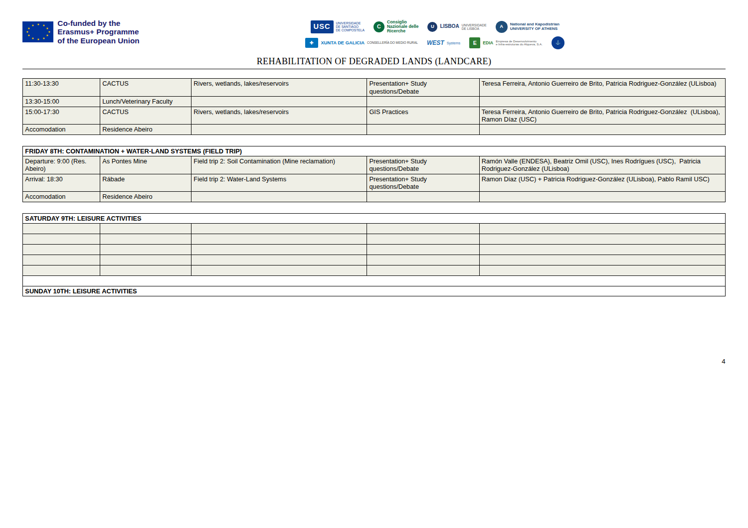★ ★ ★ ★ ★ ★ ★ ★ ★ ★ ★ ★
Co-funded by the
Erasmus+ Programme
of the European Union
USC UNIVERSIDADE
DE SANTIAGO
DE COMPOSTELA
C Consiglio
Nazionale delle
Ricerche
U LISBOA UNIVERSIDADE
DE LISBOA
Α National and Kapodistrian
UNIVERSITY OF ATHENS
✚ XUNTA DE GALICIA CONSELLERÍA DO MEDIO RURAL
WEST Systems
E EDIA Empresa de Desenvolvimento
e Infra-estruturas do Alqueva, S.A.
⚓
REHABILITATION OF DEGRADED LANDS (LANDCARE)
| 11:30-13:30 | CACTUS | Rivers, wetlands, lakes/reservoirs | Presentation+ Study questions/Debate | Teresa Ferreira, Antonio Guerreiro de Brito, Patricia Rodriguez-González (ULisboa) |
| 13:30-15:00 | Lunch/Veterinary Faculty | | | |
| 15:00-17:30 | CACTUS | Rivers, wetlands, lakes/reservoirs | GIS Practices | Teresa Ferreira, Antonio Guerreiro de Brito, Patricia Rodriguez-González (ULisboa), Ramon Díaz (USC) |
| Accomodation | Residence Abeiro | | | |
| FRIDAY 8TH: CONTAMINATION + WATER-LAND SYSTEMS (FIELD TRIP) |
| Departure: 9:00 (Res. Abeiro) | As Pontes Mine | Field trip 2: Soil Contamination (Mine reclamation) | Presentation+ Study questions/Debate | Ramón Valle (ENDESA), Beatriz Omil (USC), Ines Rodrígues (USC), Patricia Rodriguez-González (ULisboa) |
| Arrival: 18:30 | Rábade | Field trip 2: Water-Land Systems | Presentation+ Study questions/Debate | Ramon Diaz (USC) + Patricia Rodriguez-González (ULisboa), Pablo Ramil USC) |
| Accomodation | Residence Abeiro | | | |
| SATURDAY 9TH: LEISURE ACTIVITIES |
| SUNDAY 10TH: LEISURE ACTIVITIES |
4